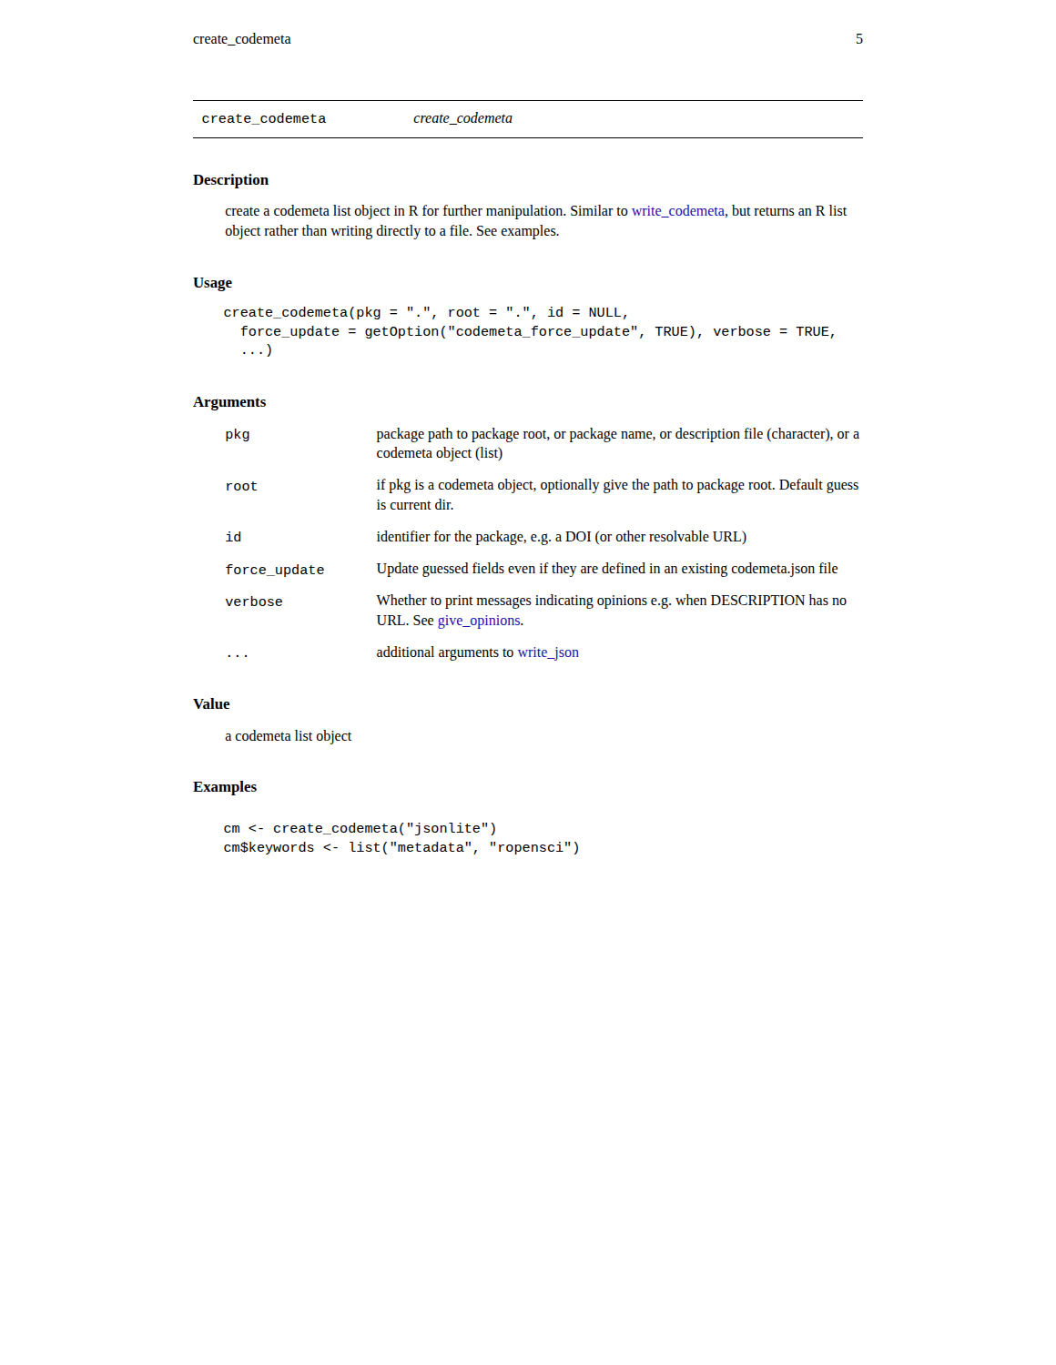create_codemeta 5
create_codemeta create_codemeta
Description
create a codemeta list object in R for further manipulation. Similar to write_codemeta, but returns an R list object rather than writing directly to a file. See examples.
Usage
create_codemeta(pkg = ".", root = ".", id = NULL,
  force_update = getOption("codemeta_force_update", TRUE), verbose = TRUE,
  ...)
Arguments
pkg
package path to package root, or package name, or description file (character), or a codemeta object (list)
root
if pkg is a codemeta object, optionally give the path to package root. Default guess is current dir.
id
identifier for the package, e.g. a DOI (or other resolvable URL)
force_update
Update guessed fields even if they are defined in an existing codemeta.json file
verbose
Whether to print messages indicating opinions e.g. when DESCRIPTION has no URL. See give_opinions.
...
additional arguments to write_json
Value
a codemeta list object
Examples
cm <- create_codemeta("jsonlite")
cm$keywords <- list("metadata", "ropensci")